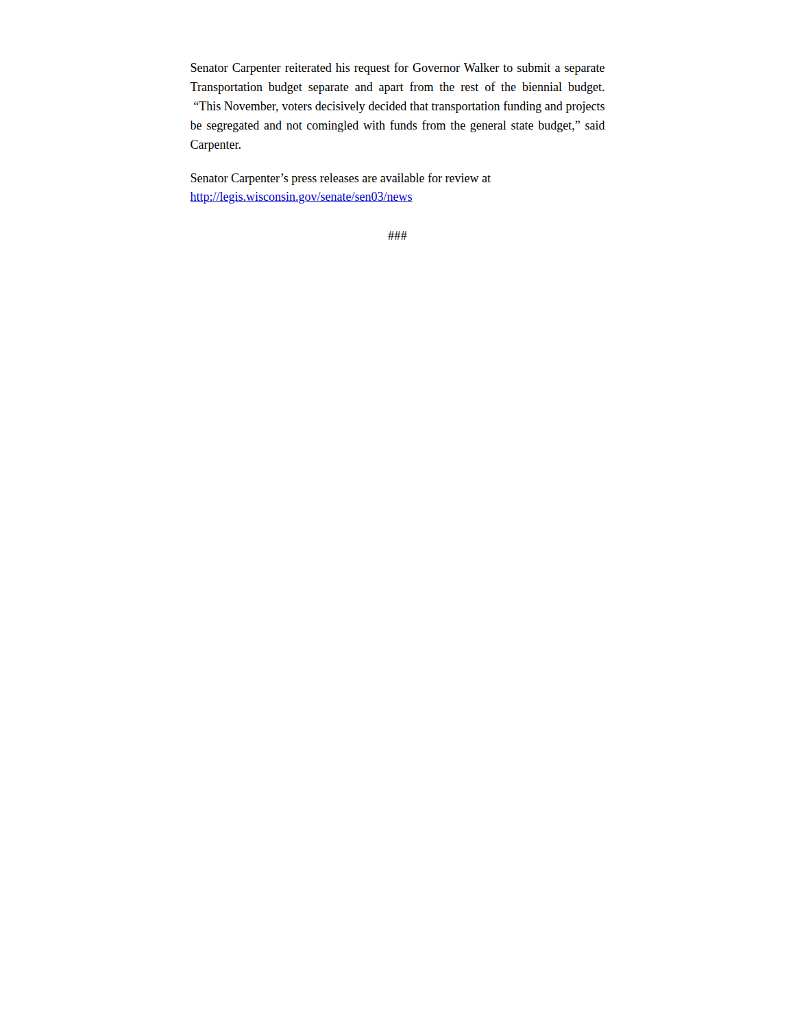Senator Carpenter reiterated his request for Governor Walker to submit a separate Transportation budget separate and apart from the rest of the biennial budget. “This November, voters decisively decided that transportation funding and projects be segregated and not comingled with funds from the general state budget,” said Carpenter.
Senator Carpenter’s press releases are available for review at
http://legis.wisconsin.gov/senate/sen03/news
###